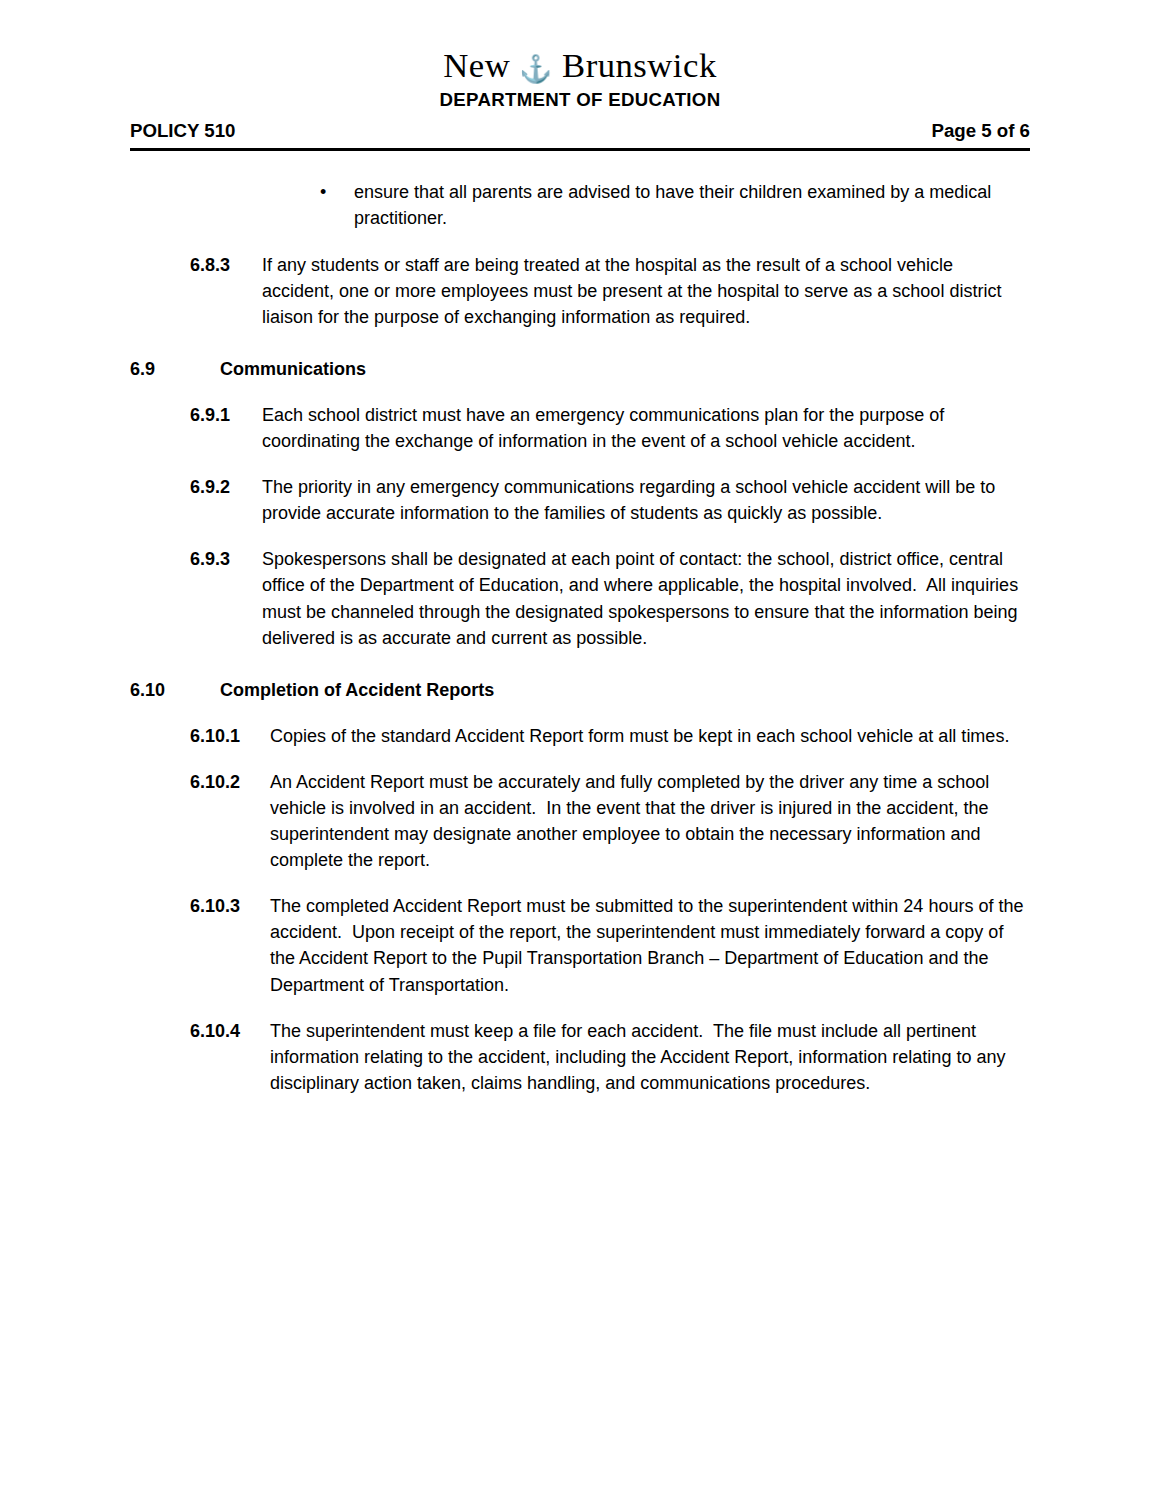New ⚓ Brunswick
DEPARTMENT OF EDUCATION
POLICY 510
Page 5 of 6
•
ensure that all parents are advised to have their children examined by a medical practitioner.
6.8.3
If any students or staff are being treated at the hospital as the result of a school vehicle accident, one or more employees must be present at the hospital to serve as a school district liaison for the purpose of exchanging information as required.
6.9
Communications
6.9.1
Each school district must have an emergency communications plan for the purpose of coordinating the exchange of information in the event of a school vehicle accident.
6.9.2
The priority in any emergency communications regarding a school vehicle accident will be to provide accurate information to the families of students as quickly as possible.
6.9.3
Spokespersons shall be designated at each point of contact: the school, district office, central office of the Department of Education, and where applicable, the hospital involved. All inquiries must be channeled through the designated spokespersons to ensure that the information being delivered is as accurate and current as possible.
6.10
Completion of Accident Reports
6.10.1
Copies of the standard Accident Report form must be kept in each school vehicle at all times.
6.10.2
An Accident Report must be accurately and fully completed by the driver any time a school vehicle is involved in an accident. In the event that the driver is injured in the accident, the superintendent may designate another employee to obtain the necessary information and complete the report.
6.10.3
The completed Accident Report must be submitted to the superintendent within 24 hours of the accident. Upon receipt of the report, the superintendent must immediately forward a copy of the Accident Report to the Pupil Transportation Branch – Department of Education and the Department of Transportation.
6.10.4
The superintendent must keep a file for each accident. The file must include all pertinent information relating to the accident, including the Accident Report, information relating to any disciplinary action taken, claims handling, and communications procedures.